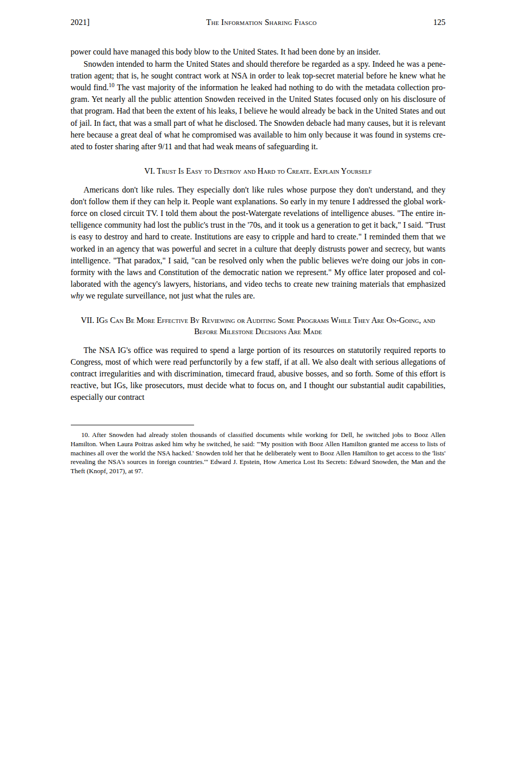2021] The Information Sharing Fiasco 125
power could have managed this body blow to the United States. It had been done by an insider.
Snowden intended to harm the United States and should therefore be regarded as a spy. Indeed he was a penetration agent; that is, he sought contract work at NSA in order to leak top-secret material before he knew what he would find.10 The vast majority of the information he leaked had nothing to do with the metadata collection program. Yet nearly all the public attention Snowden received in the United States focused only on his disclosure of that program. Had that been the extent of his leaks, I believe he would already be back in the United States and out of jail. In fact, that was a small part of what he disclosed. The Snowden debacle had many causes, but it is relevant here because a great deal of what he compromised was available to him only because it was found in systems created to foster sharing after 9/11 and that had weak means of safeguarding it.
VI. Trust Is Easy to Destroy and Hard to Create. Explain Yourself
Americans don't like rules. They especially don't like rules whose purpose they don't understand, and they don't follow them if they can help it. People want explanations. So early in my tenure I addressed the global workforce on closed circuit TV. I told them about the post-Watergate revelations of intelligence abuses. "The entire intelligence community had lost the public's trust in the '70s, and it took us a generation to get it back," I said. "Trust is easy to destroy and hard to create. Institutions are easy to cripple and hard to create." I reminded them that we worked in an agency that was powerful and secret in a culture that deeply distrusts power and secrecy, but wants intelligence. "That paradox," I said, "can be resolved only when the public believes we're doing our jobs in conformity with the laws and Constitution of the democratic nation we represent." My office later proposed and collaborated with the agency's lawyers, historians, and video techs to create new training materials that emphasized why we regulate surveillance, not just what the rules are.
VII. IGs Can Be More Effective By Reviewing or Auditing Some Programs While They Are On-Going, and Before Milestone Decisions Are Made
The NSA IG's office was required to spend a large portion of its resources on statutorily required reports to Congress, most of which were read perfunctorily by a few staff, if at all. We also dealt with serious allegations of contract irregularities and with discrimination, timecard fraud, abusive bosses, and so forth. Some of this effort is reactive, but IGs, like prosecutors, must decide what to focus on, and I thought our substantial audit capabilities, especially our contract
10. After Snowden had already stolen thousands of classified documents while working for Dell, he switched jobs to Booz Allen Hamilton. When Laura Poitras asked him why he switched, he said: "'My position with Booz Allen Hamilton granted me access to lists of machines all over the world the NSA hacked.' Snowden told her that he deliberately went to Booz Allen Hamilton to get access to the 'lists' revealing the NSA's sources in foreign countries.'" Edward J. Epstein, How America Lost Its Secrets: Edward Snowden, the Man and the Theft (Knopf, 2017), at 97.